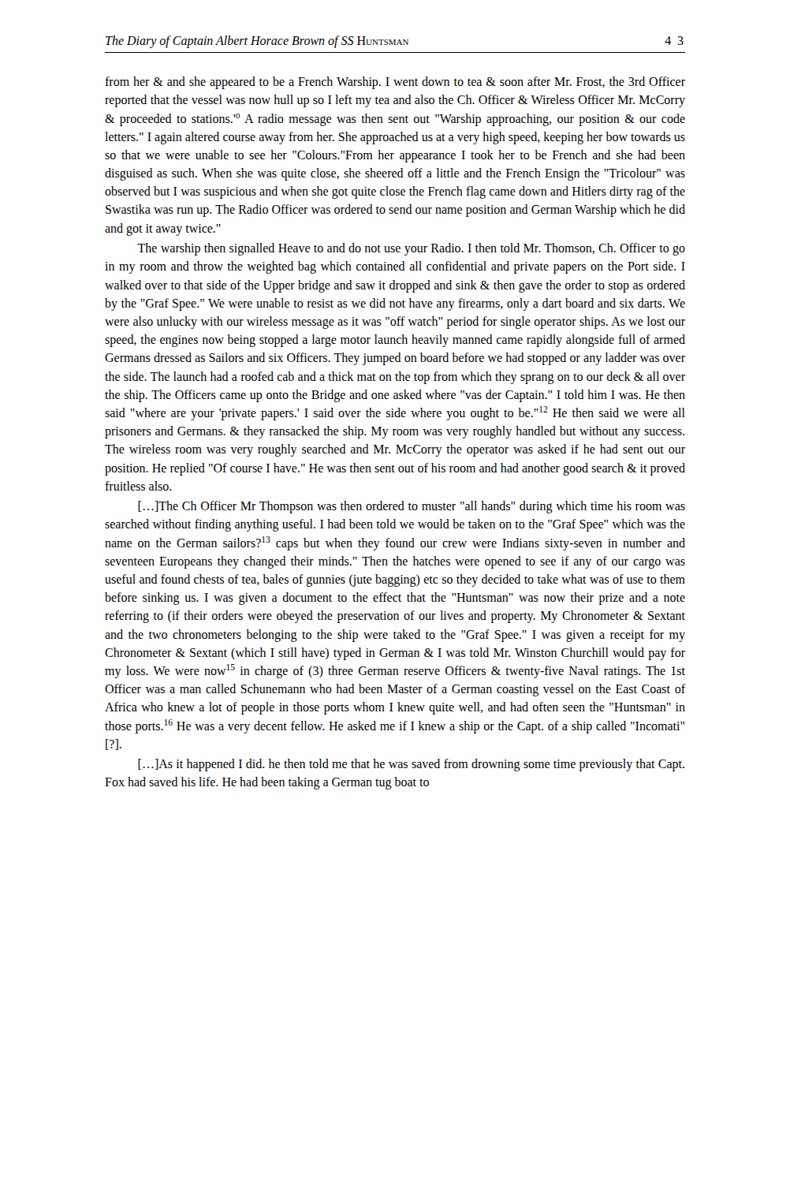The Diary of Captain Albert Horace Brown of SS Huntsman 4 3
from her & and she appeared to be a French Warship. I went down to tea & soon after Mr. Frost, the 3rd Officer reported that the vessel was now hull up so I left my tea and also the Ch. Officer & Wireless Officer Mr. McCorry & proceeded to stations.'o A radio message was then sent out "Warship approaching, our position & our code letters." I again altered course away from her. She approached us at a very high speed, keeping her bow towards us so that we were unable to see her "Colours."From her appearance I took her to be French and she had been disguised as such. When she was quite close, she sheered off a little and the French Ensign the "Tricolour" was observed but I was suspicious and when she got quite close the French flag came down and Hitlers dirty rag of the Swastika was run up. The Radio Officer was ordered to send our name position and German Warship which he did and got it away twice."
The warship then signalled Heave to and do not use your Radio. I then told Mr. Thomson, Ch. Officer to go in my room and throw the weighted bag which contained all confidential and private papers on the Port side. I walked over to that side of the Upper bridge and saw it dropped and sink & then gave the order to stop as ordered by the "Graf Spee." We were unable to resist as we did not have any firearms, only a dart board and six darts. We were also unlucky with our wireless message as it was "off watch" period for single operator ships. As we lost our speed, the engines now being stopped a large motor launch heavily manned came rapidly alongside full of armed Germans dressed as Sailors and six Officers. They jumped on board before we had stopped or any ladder was over the side. The launch had a roofed cab and a thick mat on the top from which they sprang on to our deck & all over the ship. The Officers came up onto the Bridge and one asked where "vas der Captain." I told him I was. He then said "where are your 'private papers.' I said over the side where you ought to be."12 He then said we were all prisoners and Germans. & they ransacked the ship. My room was very roughly handled but without any success. The wireless room was very roughly searched and Mr. McCorry the operator was asked if he had sent out our position. He replied "Of course I have." He was then sent out of his room and had another good search & it proved fruitless also.
[…]The Ch Officer Mr Thompson was then ordered to muster "all hands" during which time his room was searched without finding anything useful. I had been told we would be taken on to the "Graf Spee" which was the name on the German sailors?13 caps but when they found our crew were Indians sixty-seven in number and seventeen Europeans they changed their minds." Then the hatches were opened to see if any of our cargo was useful and found chests of tea, bales of gunnies (jute bagging) etc so they decided to take what was of use to them before sinking us. I was given a document to the effect that the "Huntsman" was now their prize and a note referring to (if their orders were obeyed the preservation of our lives and property. My Chronometer & Sextant and the two chronometers belonging to the ship were taked to the "Graf Spee." I was given a receipt for my Chronometer & Sextant (which I still have) typed in German & I was told Mr. Winston Churchill would pay for my loss. We were now15 in charge of (3) three German reserve Officers & twenty-five Naval ratings. The 1st Officer was a man called Schunemann who had been Master of a German coasting vessel on the East Coast of Africa who knew a lot of people in those ports whom I knew quite well, and had often seen the "Huntsman" in those ports.16 He was a very decent fellow. He asked me if I knew a ship or the Capt. of a ship called "Incomati" [?].
[…]As it happened I did. he then told me that he was saved from drowning some time previously that Capt. Fox had saved his life. He had been taking a German tug boat to